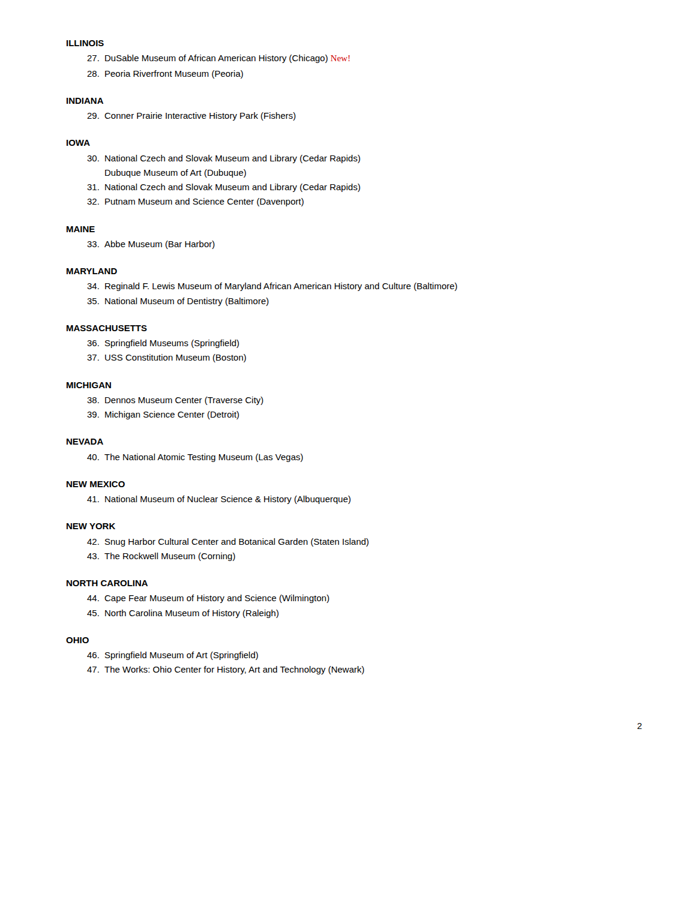ILLINOIS
DuSable Museum of African American History (Chicago) New!
Peoria Riverfront Museum (Peoria)
INDIANA
Conner Prairie Interactive History Park (Fishers)
IOWA
National Czech and Slovak Museum and Library (Cedar Rapids)
Dubuque Museum of Art (Dubuque)
National Czech and Slovak Museum and Library (Cedar Rapids)
Putnam Museum and Science Center (Davenport)
MAINE
Abbe Museum (Bar Harbor)
MARYLAND
Reginald F. Lewis Museum of Maryland African American History and Culture (Baltimore)
National Museum of Dentistry (Baltimore)
MASSACHUSETTS
Springfield Museums (Springfield)
USS Constitution Museum (Boston)
MICHIGAN
Dennos Museum Center (Traverse City)
Michigan Science Center (Detroit)
NEVADA
The National Atomic Testing Museum (Las Vegas)
NEW MEXICO
National Museum of Nuclear Science & History (Albuquerque)
NEW YORK
Snug Harbor Cultural Center and Botanical Garden (Staten Island)
The Rockwell Museum (Corning)
NORTH CAROLINA
Cape Fear Museum of History and Science (Wilmington)
North Carolina Museum of History (Raleigh)
OHIO
Springfield Museum of Art (Springfield)
The Works: Ohio Center for History, Art and Technology (Newark)
2